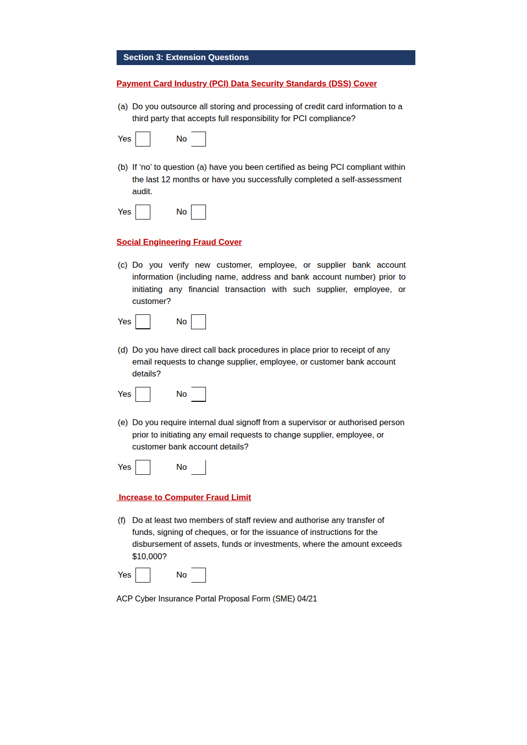Section 3: Extension Questions
Payment Card Industry (PCI) Data Security Standards (DSS) Cover
(a)
Do you outsource all storing and processing of credit card information to a third party that accepts full responsibility for PCI compliance?
Yes
No
(b)
If ‘no’ to question (a) have you been certified as being PCI compliant within the last 12 months or have you successfully completed a self-assessment audit.
Yes
No
Social Engineering Fraud Cover
(c)
Do you verify new customer, employee, or supplier bank account information (including name, address and bank account number) prior to initiating any financial transaction with such supplier, employee, or customer?
Yes
No
(d)
Do you have direct call back procedures in place prior to receipt of any email requests to change supplier, employee, or customer bank account details?
Yes
No
(e)
Do you require internal dual signoff from a supervisor or authorised person prior to initiating any email requests to change supplier, employee, or customer bank account details?
Yes
No
Increase to Computer Fraud Limit
(f)
Do at least two members of staff review and authorise any transfer of funds, signing of cheques, or for the issuance of instructions for the disbursement of assets, funds or investments, where the amount exceeds $10,000?
Yes
No
ACP Cyber Insurance Portal Proposal Form (SME) 04/21